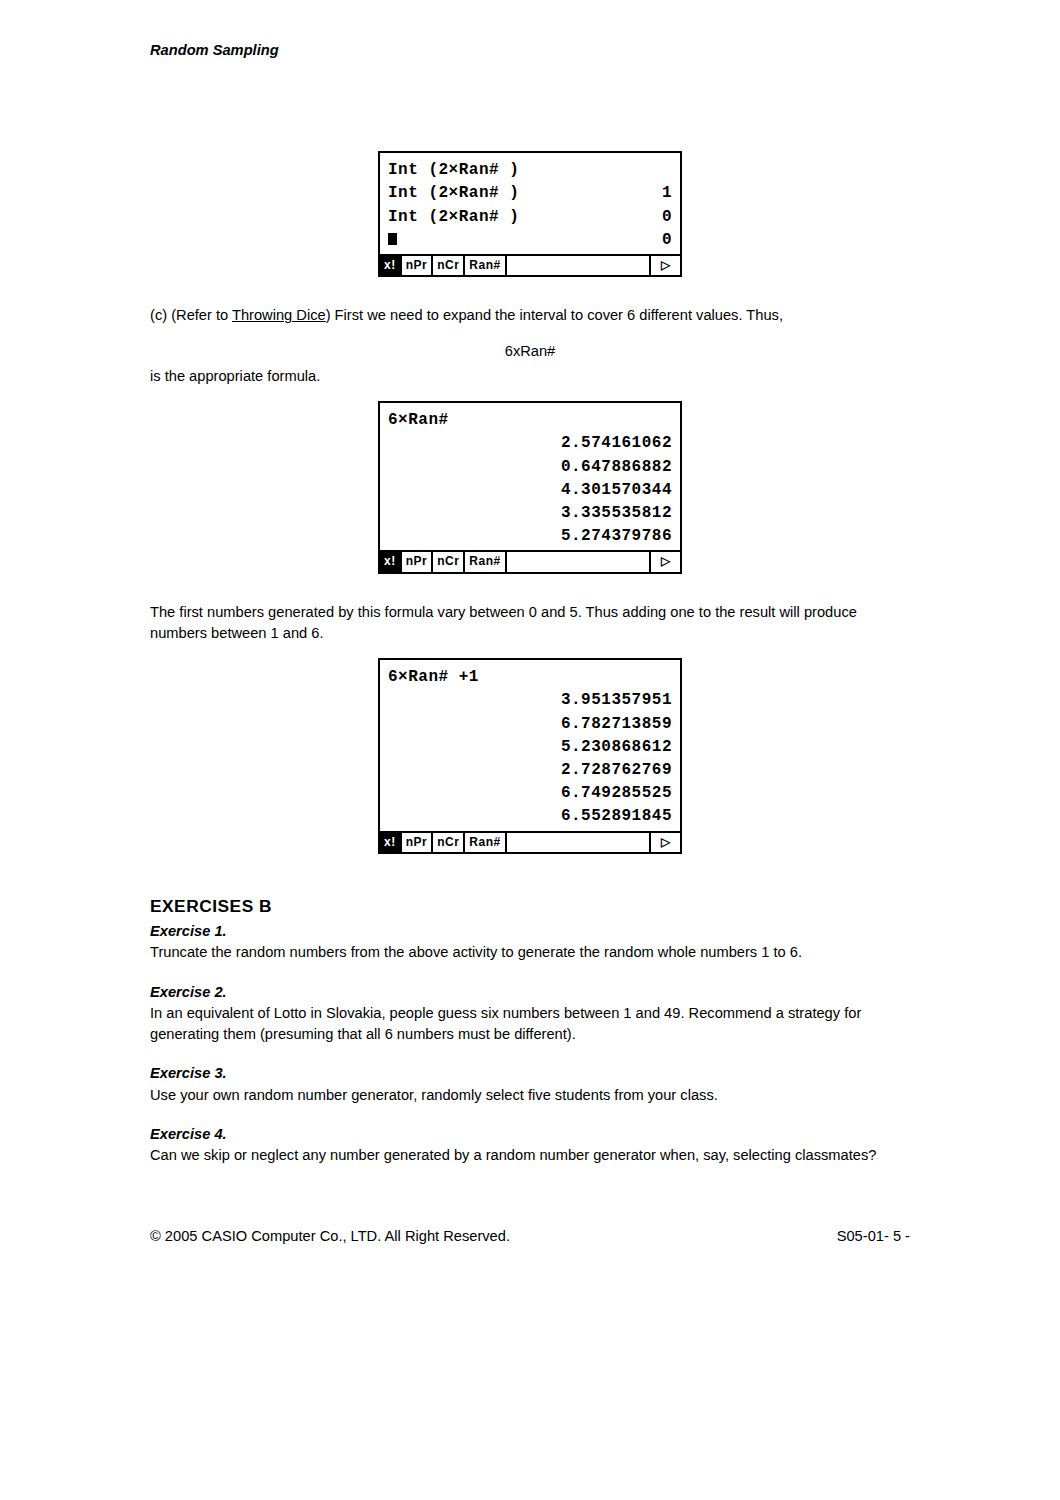Random Sampling
Int (2×Ran# )
Int (2×Ran# ) 1
Int (2×Ran# ) 0
0
x!
nPr
nCr
Ran#
▷
(c) (Refer to Throwing Dice) First we need to expand the interval to cover 6 different values. Thus,
6xRan#
is the appropriate formula.
6×Ran#
2.574161062
0.647886882
4.301570344
3.335535812
5.274379786
x!
nPr
nCr
Ran#
▷
The first numbers generated by this formula vary between 0 and 5. Thus adding one to the result will produce numbers between 1 and 6.
6×Ran# +1
3.951357951
6.782713859
5.230868612
2.728762769
6.749285525
6.552891845
x!
nPr
nCr
Ran#
▷
EXERCISES B
Exercise 1.
Truncate the random numbers from the above activity to generate the random whole numbers 1 to 6.
Exercise 2.
In an equivalent of Lotto in Slovakia, people guess six numbers between 1 and 49. Recommend a strategy for generating them (presuming that all 6 numbers must be different).
Exercise 3.
Use your own random number generator, randomly select five students from your class.
Exercise 4.
Can we skip or neglect any number generated by a random number generator when, say, selecting classmates?
© 2005 CASIO Computer Co., LTD. All Right Reserved.
S05-01- 5 -